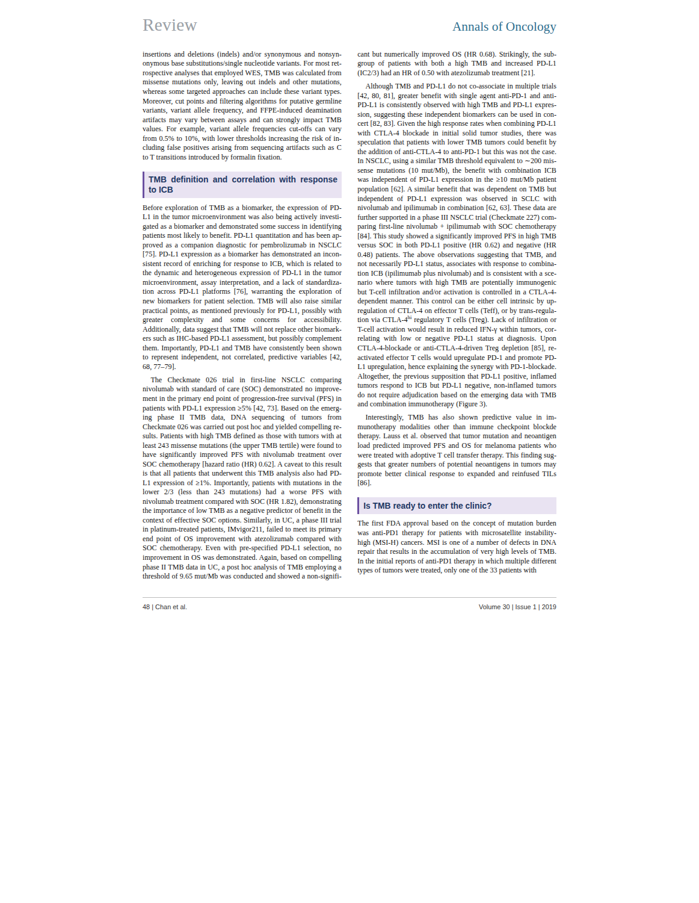Review
Annals of Oncology
insertions and deletions (indels) and/or synonymous and nonsynonymous base substitutions/single nucleotide variants. For most retrospective analyses that employed WES, TMB was calculated from missense mutations only, leaving out indels and other mutations, whereas some targeted approaches can include these variant types. Moreover, cut points and filtering algorithms for putative germline variants, variant allele frequency, and FFPE-induced deamination artifacts may vary between assays and can strongly impact TMB values. For example, variant allele frequencies cut-offs can vary from 0.5% to 10%, with lower thresholds increasing the risk of including false positives arising from sequencing artifacts such as C to T transitions introduced by formalin fixation.
TMB definition and correlation with response to ICB
Before exploration of TMB as a biomarker, the expression of PD-L1 in the tumor microenvironment was also being actively investigated as a biomarker and demonstrated some success in identifying patients most likely to benefit. PD-L1 quantitation and has been approved as a companion diagnostic for pembrolizumab in NSCLC [75]. PD-L1 expression as a biomarker has demonstrated an inconsistent record of enriching for response to ICB, which is related to the dynamic and heterogeneous expression of PD-L1 in the tumor microenvironment, assay interpretation, and a lack of standardization across PD-L1 platforms [76], warranting the exploration of new biomarkers for patient selection. TMB will also raise similar practical points, as mentioned previously for PD-L1, possibly with greater complexity and some concerns for accessibility. Additionally, data suggest that TMB will not replace other biomarkers such as IHC-based PD-L1 assessment, but possibly complement them. Importantly, PD-L1 and TMB have consistently been shown to represent independent, not correlated, predictive variables [42, 68, 77–79].
The Checkmate 026 trial in first-line NSCLC comparing nivolumab with standard of care (SOC) demonstrated no improvement in the primary end point of progression-free survival (PFS) in patients with PD-L1 expression ≥5% [42, 73]. Based on the emerging phase II TMB data, DNA sequencing of tumors from Checkmate 026 was carried out post hoc and yielded compelling results. Patients with high TMB defined as those with tumors with at least 243 missense mutations (the upper TMB tertile) were found to have significantly improved PFS with nivolumab treatment over SOC chemotherapy [hazard ratio (HR) 0.62]. A caveat to this result is that all patients that underwent this TMB analysis also had PD-L1 expression of ≥1%. Importantly, patients with mutations in the lower 2/3 (less than 243 mutations) had a worse PFS with nivolumab treatment compared with SOC (HR 1.82), demonstrating the importance of low TMB as a negative predictor of benefit in the context of effective SOC options. Similarly, in UC, a phase III trial in platinum-treated patients, IMvigor211, failed to meet its primary end point of OS improvement with atezolizumab compared with SOC chemotherapy. Even with pre-specified PD-L1 selection, no improvement in OS was demonstrated. Again, based on compelling phase II TMB data in UC, a post hoc analysis of TMB employing a threshold of 9.65 mut/Mb was conducted and showed a non-significant but numerically improved OS (HR 0.68). Strikingly, the subgroup of patients with both a high TMB and increased PD-L1 (IC2/3) had an HR of 0.50 with atezolizumab treatment [21].
Although TMB and PD-L1 do not co-associate in multiple trials [42, 80, 81], greater benefit with single agent anti-PD-1 and anti-PD-L1 is consistently observed with high TMB and PD-L1 expression, suggesting these independent biomarkers can be used in concert [82, 83]. Given the high response rates when combining PD-L1 with CTLA-4 blockade in initial solid tumor studies, there was speculation that patients with lower TMB tumors could benefit by the addition of anti-CTLA-4 to anti-PD-1 but this was not the case. In NSCLC, using a similar TMB threshold equivalent to ∼200 missense mutations (10 mut/Mb), the benefit with combination ICB was independent of PD-L1 expression in the ≥10 mut/Mb patient population [62]. A similar benefit that was dependent on TMB but independent of PD-L1 expression was observed in SCLC with nivolumab and ipilimumab in combination [62, 63]. These data are further supported in a phase III NSCLC trial (Checkmate 227) comparing first-line nivolumab + ipilimumab with SOC chemotherapy [84]. This study showed a significantly improved PFS in high TMB versus SOC in both PD-L1 positive (HR 0.62) and negative (HR 0.48) patients. The above observations suggesting that TMB, and not necessarily PD-L1 status, associates with response to combination ICB (ipilimumab plus nivolumab) and is consistent with a scenario where tumors with high TMB are potentially immunogenic but T-cell infiltration and/or activation is controlled in a CTLA-4-dependent manner. This control can be either cell intrinsic by upregulation of CTLA-4 on effector T cells (Teff), or by trans-regulation via CTLA-4hi regulatory T cells (Treg). Lack of infiltration or T-cell activation would result in reduced IFN-γ within tumors, correlating with low or negative PD-L1 status at diagnosis. Upon CTLA-4-blockade or anti-CTLA-4-driven Treg depletion [85], re-activated effector T cells would upregulate PD-1 and promote PD-L1 upregulation, hence explaining the synergy with PD-1-blockade. Altogether, the previous supposition that PD-L1 positive, inflamed tumors respond to ICB but PD-L1 negative, non-inflamed tumors do not require adjudication based on the emerging data with TMB and combination immunotherapy (Figure 3).
Interestingly, TMB has also shown predictive value in immunotherapy modalities other than immune checkpoint blockde therapy. Lauss et al. observed that tumor mutation and neoantigen load predicted improved PFS and OS for melanoma patients who were treated with adoptive T cell transfer therapy. This finding suggests that greater numbers of potential neoantigens in tumors may promote better clinical response to expanded and reinfused TILs [86].
Is TMB ready to enter the clinic?
The first FDA approval based on the concept of mutation burden was anti-PD1 therapy for patients with microsatellite instability-high (MSI-H) cancers. MSI is one of a number of defects in DNA repair that results in the accumulation of very high levels of TMB. In the initial reports of anti-PD1 therapy in which multiple different types of tumors were treated, only one of the 33 patients with
48 | Chan et al.
Volume 30 | Issue 1 | 2019